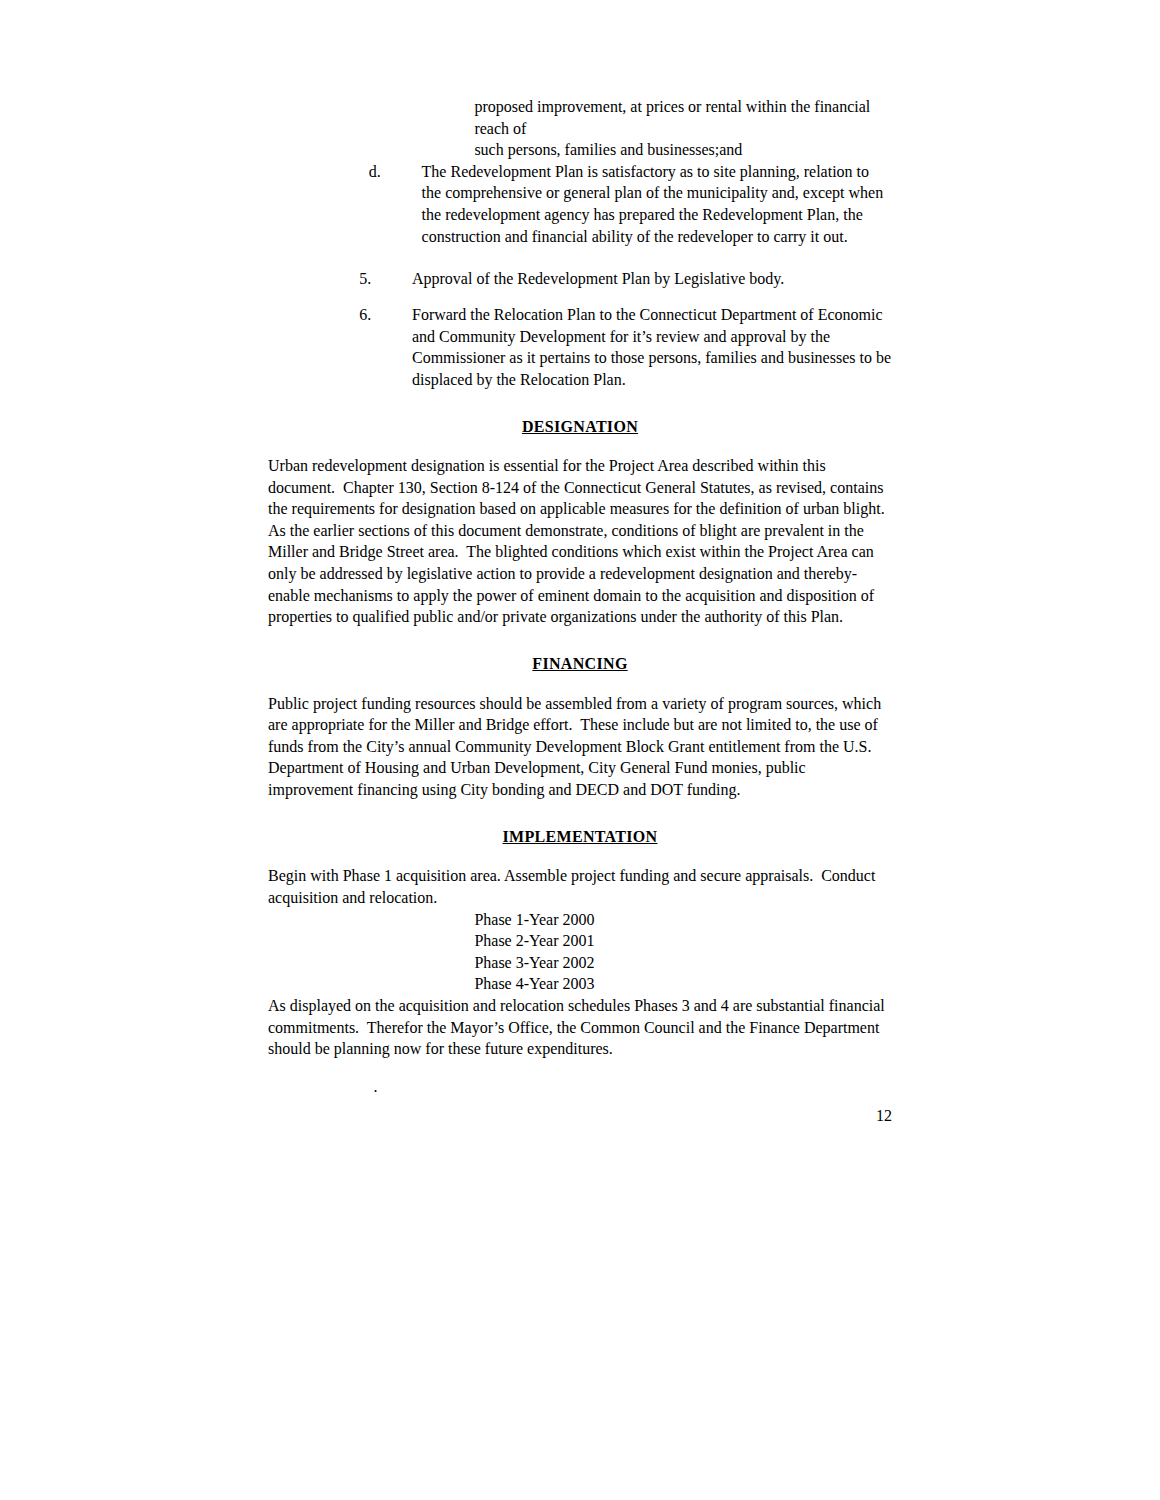proposed improvement, at prices or rental within the financial reach of
such persons, families and businesses;and
d.
The Redevelopment Plan is satisfactory as to site planning, relation to the comprehensive or general plan of the municipality and, except when the redevelopment agency has prepared the Redevelopment Plan, the construction and financial ability of the redeveloper to carry it out.
5.
Approval of the Redevelopment Plan by Legislative body.
6.
Forward the Relocation Plan to the Connecticut Department of Economic and Community Development for it’s review and approval by the Commissioner as it pertains to those persons, families and businesses to be displaced by the Relocation Plan.
DESIGNATION
Urban redevelopment designation is essential for the Project Area described within this document. Chapter 130, Section 8-124 of the Connecticut General Statutes, as revised, contains the requirements for designation based on applicable measures for the definition of urban blight. As the earlier sections of this document demonstrate, conditions of blight are prevalent in the Miller and Bridge Street area. The blighted conditions which exist within the Project Area can only be addressed by legislative action to provide a redevelopment designation and thereby-enable mechanisms to apply the power of eminent domain to the acquisition and disposition of properties to qualified public and/or private organizations under the authority of this Plan.
FINANCING
Public project funding resources should be assembled from a variety of program sources, which are appropriate for the Miller and Bridge effort. These include but are not limited to, the use of funds from the City’s annual Community Development Block Grant entitlement from the U.S. Department of Housing and Urban Development, City General Fund monies, public improvement financing using City bonding and DECD and DOT funding.
IMPLEMENTATION
Begin with Phase 1 acquisition area. Assemble project funding and secure appraisals. Conduct acquisition and relocation.
Phase 1-Year 2000
Phase 2-Year 2001
Phase 3-Year 2002
Phase 4-Year 2003
As displayed on the acquisition and relocation schedules Phases 3 and 4 are substantial financial commitments. Therefor the Mayor’s Office, the Common Council and the Finance Department should be planning now for these future expenditures.
.
12